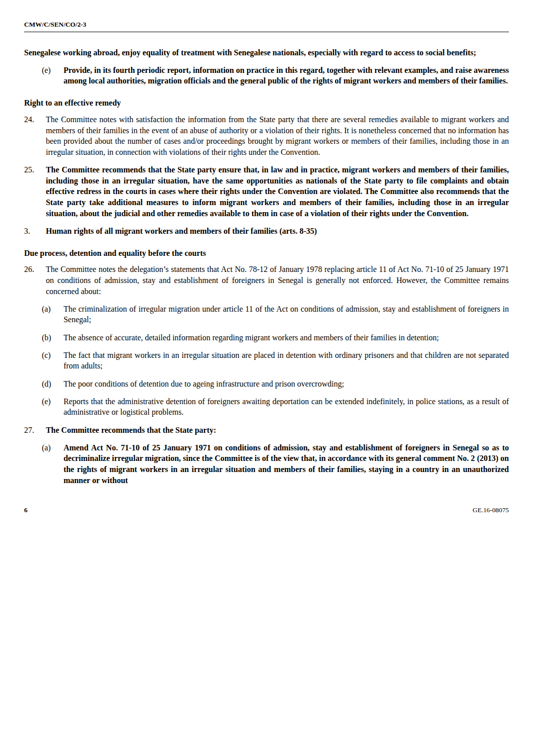CMW/C/SEN/CO/2-3
Senegalese working abroad, enjoy equality of treatment with Senegalese nationals, especially with regard to access to social benefits;
(e)
Provide, in its fourth periodic report, information on practice in this regard, together with relevant examples, and raise awareness among local authorities, migration officials and the general public of the rights of migrant workers and members of their families.
Right to an effective remedy
24.
The Committee notes with satisfaction the information from the State party that there are several remedies available to migrant workers and members of their families in the event of an abuse of authority or a violation of their rights. It is nonetheless concerned that no information has been provided about the number of cases and/or proceedings brought by migrant workers or members of their families, including those in an irregular situation, in connection with violations of their rights under the Convention.
25.
The Committee recommends that the State party ensure that, in law and in practice, migrant workers and members of their families, including those in an irregular situation, have the same opportunities as nationals of the State party to file complaints and obtain effective redress in the courts in cases where their rights under the Convention are violated. The Committee also recommends that the State party take additional measures to inform migrant workers and members of their families, including those in an irregular situation, about the judicial and other remedies available to them in case of a violation of their rights under the Convention.
3.
Human rights of all migrant workers and members of their families (arts. 8-35)
Due process, detention and equality before the courts
26.
The Committee notes the delegation’s statements that Act No. 78-12 of January 1978 replacing article 11 of Act No. 71-10 of 25 January 1971 on conditions of admission, stay and establishment of foreigners in Senegal is generally not enforced. However, the Committee remains concerned about:
(a)
The criminalization of irregular migration under article 11 of the Act on conditions of admission, stay and establishment of foreigners in Senegal;
(b)
The absence of accurate, detailed information regarding migrant workers and members of their families in detention;
(c)
The fact that migrant workers in an irregular situation are placed in detention with ordinary prisoners and that children are not separated from adults;
(d)
The poor conditions of detention due to ageing infrastructure and prison overcrowding;
(e)
Reports that the administrative detention of foreigners awaiting deportation can be extended indefinitely, in police stations, as a result of administrative or logistical problems.
27.
The Committee recommends that the State party:
(a)
Amend Act No. 71-10 of 25 January 1971 on conditions of admission, stay and establishment of foreigners in Senegal so as to decriminalize irregular migration, since the Committee is of the view that, in accordance with its general comment No. 2 (2013) on the rights of migrant workers in an irregular situation and members of their families, staying in a country in an unauthorized manner or without
6
GE.16-08075